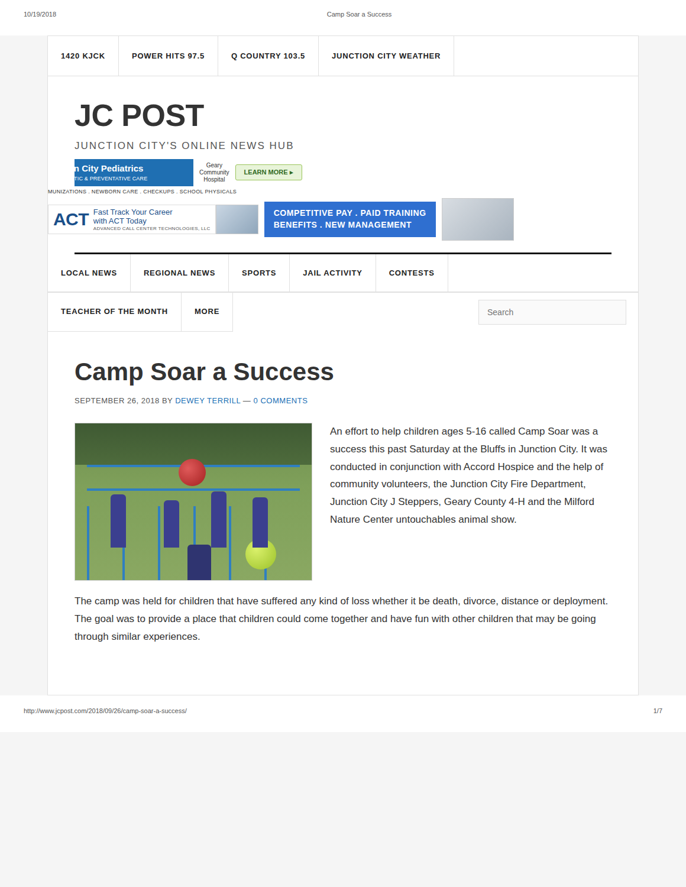10/19/2018 Camp Soar a Success
1420 KJCK Power Hits 97.5 Q Country 103.5 Junction City Weather
JC POST
JUNCTION CITY'S ONLINE NEWS HUB
nction City Pediatrics IAGNOSTIC & PREVENTATIVE CARE
Geary
Community
Hospital
LEARN MORE ▸
MUNIZATIONS . NEWBORN CARE . CHECKUPS . SCHOOL PHYSICALS
ACT Fast Track Your Career
with ACT Today ADVANCED CALL CENTER TECHNOLOGIES, LLC
COMPETITIVE PAY . PAID TRAINING
BENEFITS . NEW MANAGEMENT
Local News Regional News Sports Jail Activity Contests
Teacher of the Month More
Camp Soar a Success
September 26, 2018 by Dewey Terrill — 0 Comments
An effort to help children ages 5-16 called Camp Soar was a success this past Saturday at the Bluffs in Junction City. It was conducted in conjunction with Accord Hospice and the help of community volunteers, the Junction City Fire Department, Junction City J Steppers, Geary County 4-H and the Milford Nature Center untouchables animal show.
The camp was held for children that have suffered any kind of loss whether it be death, divorce, distance or deployment. The goal was to provide a place that children could come together and have fun with other children that may be going through similar experiences.
http://www.jcpost.com/2018/09/26/camp-soar-a-success/ 1/7